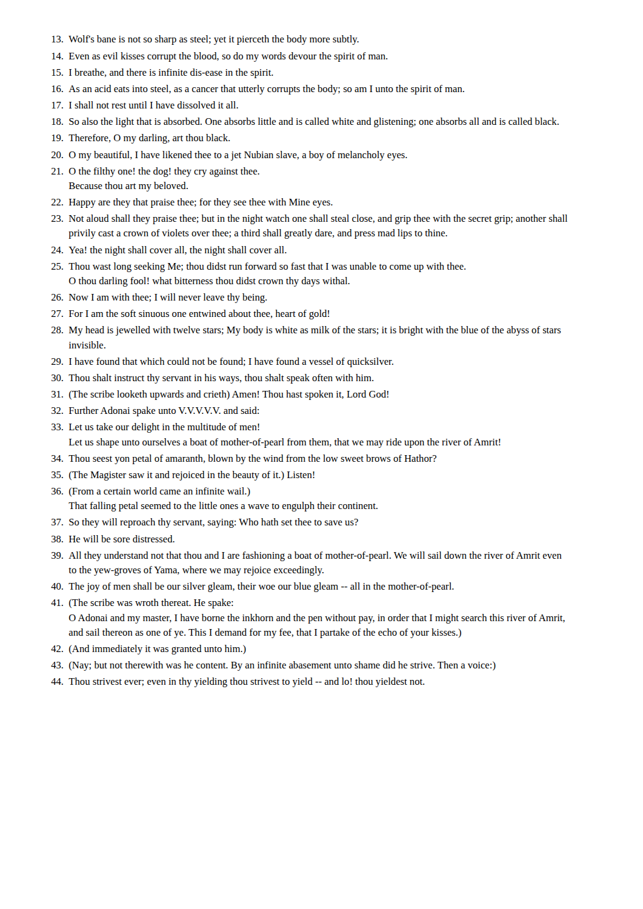Wolf's bane is not so sharp as steel; yet it pierceth the body more subtly.
Even as evil kisses corrupt the blood, so do my words devour the spirit of man.
I breathe, and there is infinite dis-ease in the spirit.
As an acid eats into steel, as a cancer that utterly corrupts the body; so am I unto the spirit of man.
I shall not rest until I have dissolved it all.
So also the light that is absorbed. One absorbs little and is called white and glistening; one absorbs all and is called black.
Therefore, O my darling, art thou black.
O my beautiful, I have likened thee to a jet Nubian slave, a boy of melancholy eyes.
O the filthy one! the dog! they cry against thee.
Because thou art my beloved.
Happy are they that praise thee; for they see thee with Mine eyes.
Not aloud shall they praise thee; but in the night watch one shall steal close, and grip thee with the secret grip; another shall privily cast a crown of violets over thee; a third shall greatly dare, and press mad lips to thine.
Yea! the night shall cover all, the night shall cover all.
Thou wast long seeking Me; thou didst run forward so fast that I was unable to come up with thee.
O thou darling fool! what bitterness thou didst crown thy days withal.
Now I am with thee; I will never leave thy being.
For I am the soft sinuous one entwined about thee, heart of gold!
My head is jewelled with twelve stars; My body is white as milk of the stars; it is bright with the blue of the abyss of stars invisible.
I have found that which could not be found; I have found a vessel of quicksilver.
Thou shalt instruct thy servant in his ways, thou shalt speak often with him.
(The scribe looketh upwards and crieth) Amen! Thou hast spoken it, Lord God!
Further Adonai spake unto V.V.V.V.V. and said:
Let us take our delight in the multitude of men!
Let us shape unto ourselves a boat of mother-of-pearl from them, that we may ride upon the river of Amrit!
Thou seest yon petal of amaranth, blown by the wind from the low sweet brows of Hathor?
(The Magister saw it and rejoiced in the beauty of it.) Listen!
(From a certain world came an infinite wail.)
That falling petal seemed to the little ones a wave to engulph their continent.
So they will reproach thy servant, saying: Who hath set thee to save us?
He will be sore distressed.
All they understand not that thou and I are fashioning a boat of mother-of-pearl. We will sail down the river of Amrit even to the yew-groves of Yama, where we may rejoice exceedingly.
The joy of men shall be our silver gleam, their woe our blue gleam -- all in the mother-of-pearl.
(The scribe was wroth thereat. He spake:
O Adonai and my master, I have borne the inkhorn and the pen without pay, in order that I might search this river of Amrit, and sail thereon as one of ye. This I demand for my fee, that I partake of the echo of your kisses.)
(And immediately it was granted unto him.)
(Nay; but not therewith was he content. By an infinite abasement unto shame did he strive. Then a voice:)
Thou strivest ever; even in thy yielding thou strivest to yield -- and lo! thou yieldest not.